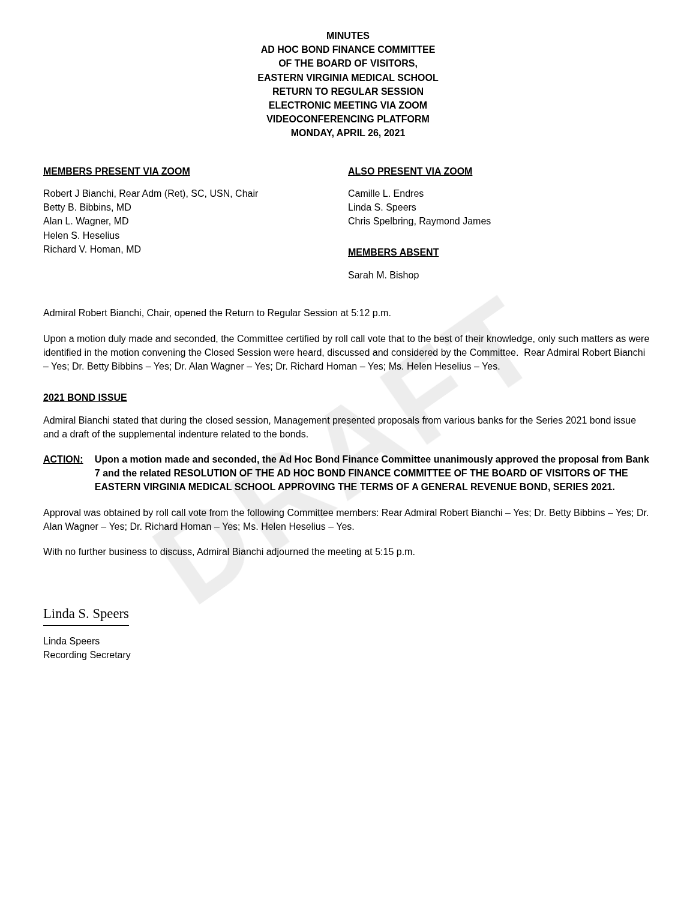DRAFT
MINUTES
AD HOC BOND FINANCE COMMITTEE
OF THE BOARD OF VISITORS,
EASTERN VIRGINIA MEDICAL SCHOOL
RETURN TO REGULAR SESSION
ELECTRONIC MEETING VIA ZOOM
VIDEOCONFERENCING PLATFORM
MONDAY, APRIL 26, 2021
| MEMBERS PRESENT VIA ZOOM Robert J Bianchi, Rear Adm (Ret), SC, USN, Chair Betty B. Bibbins, MD Alan L. Wagner, MD Helen S. Heselius Richard V. Homan, MD | ALSO PRESENT VIA ZOOM Camille L. Endres Linda S. Speers Chris Spelbring, Raymond James MEMBERS ABSENT Sarah M. Bishop |
Admiral Robert Bianchi, Chair, opened the Return to Regular Session at 5:12 p.m.
Upon a motion duly made and seconded, the Committee certified by roll call vote that to the best of their knowledge, only such matters as were identified in the motion convening the Closed Session were heard, discussed and considered by the Committee. Rear Admiral Robert Bianchi – Yes; Dr. Betty Bibbins – Yes; Dr. Alan Wagner – Yes; Dr. Richard Homan – Yes; Ms. Helen Heselius – Yes.
2021 BOND ISSUE
Admiral Bianchi stated that during the closed session, Management presented proposals from various banks for the Series 2021 bond issue and a draft of the supplemental indenture related to the bonds.
ACTION:
Upon a motion made and seconded, the Ad Hoc Bond Finance Committee unanimously approved the proposal from Bank 7 and the related RESOLUTION OF THE AD HOC BOND FINANCE COMMITTEE OF THE BOARD OF VISITORS OF THE EASTERN VIRGINIA MEDICAL SCHOOL APPROVING THE TERMS OF A GENERAL REVENUE BOND, SERIES 2021.
Approval was obtained by roll call vote from the following Committee members: Rear Admiral Robert Bianchi – Yes; Dr. Betty Bibbins – Yes; Dr. Alan Wagner – Yes; Dr. Richard Homan – Yes; Ms. Helen Heselius – Yes.
With no further business to discuss, Admiral Bianchi adjourned the meeting at 5:15 p.m.
Linda S. Speers
Linda Speers
Recording Secretary